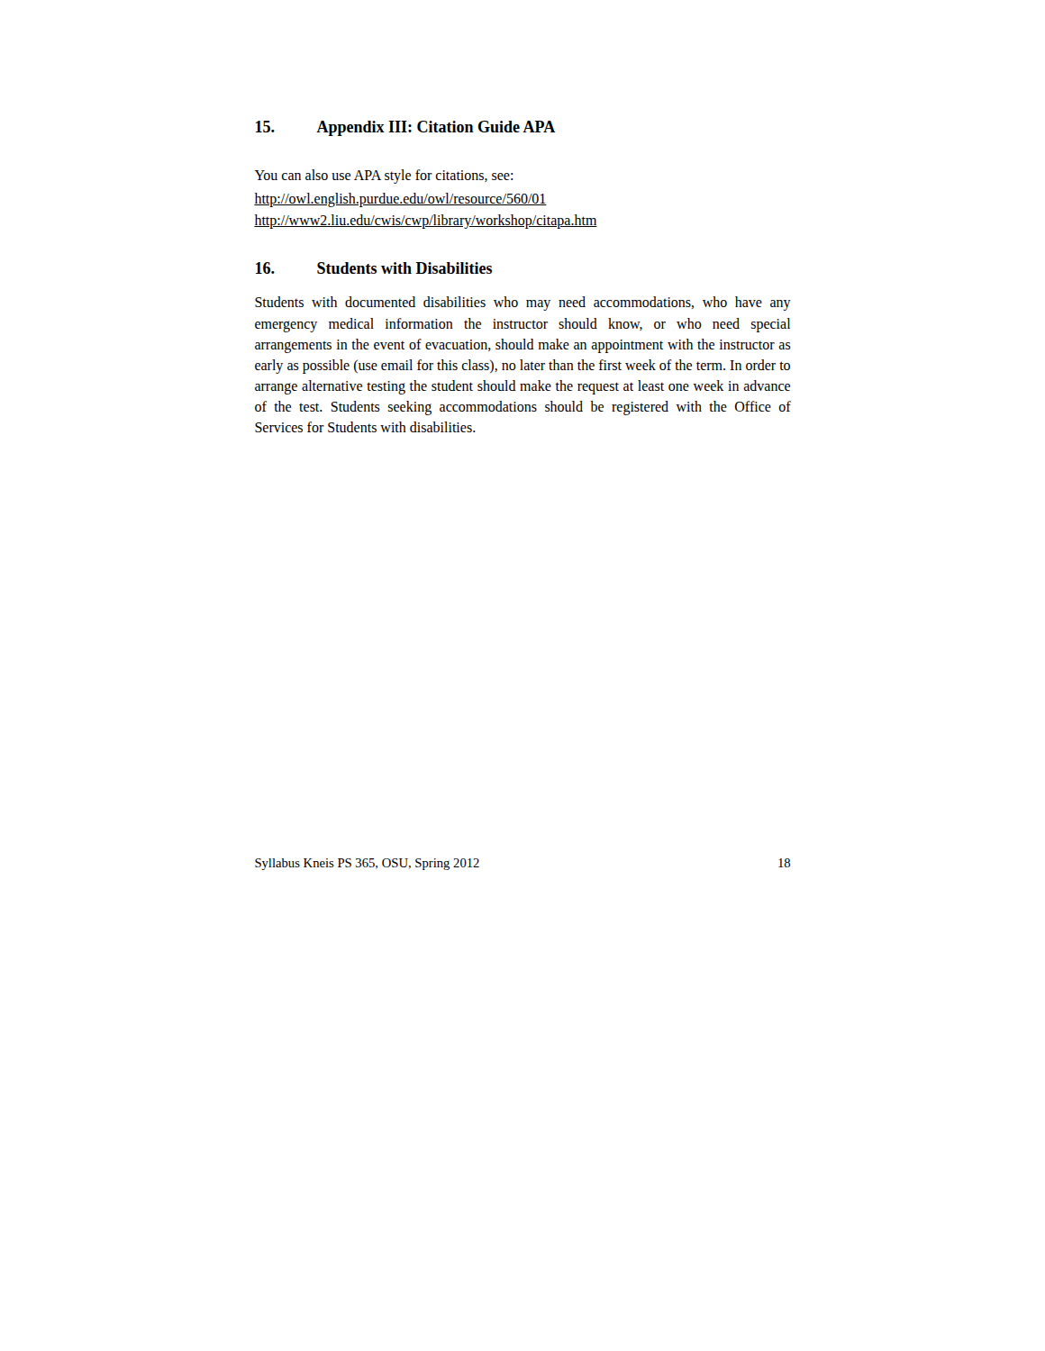15. Appendix III: Citation Guide APA
You can also use APA style for citations, see:
http://owl.english.purdue.edu/owl/resource/560/01
http://www2.liu.edu/cwis/cwp/library/workshop/citapa.htm
16. Students with Disabilities
Students with documented disabilities who may need accommodations, who have any emergency medical information the instructor should know, or who need special arrangements in the event of evacuation, should make an appointment with the instructor as early as possible (use email for this class), no later than the first week of the term. In order to arrange alternative testing the student should make the request at least one week in advance of the test. Students seeking accommodations should be registered with the Office of Services for Students with disabilities.
Syllabus Kneis PS 365, OSU, Spring 2012
18